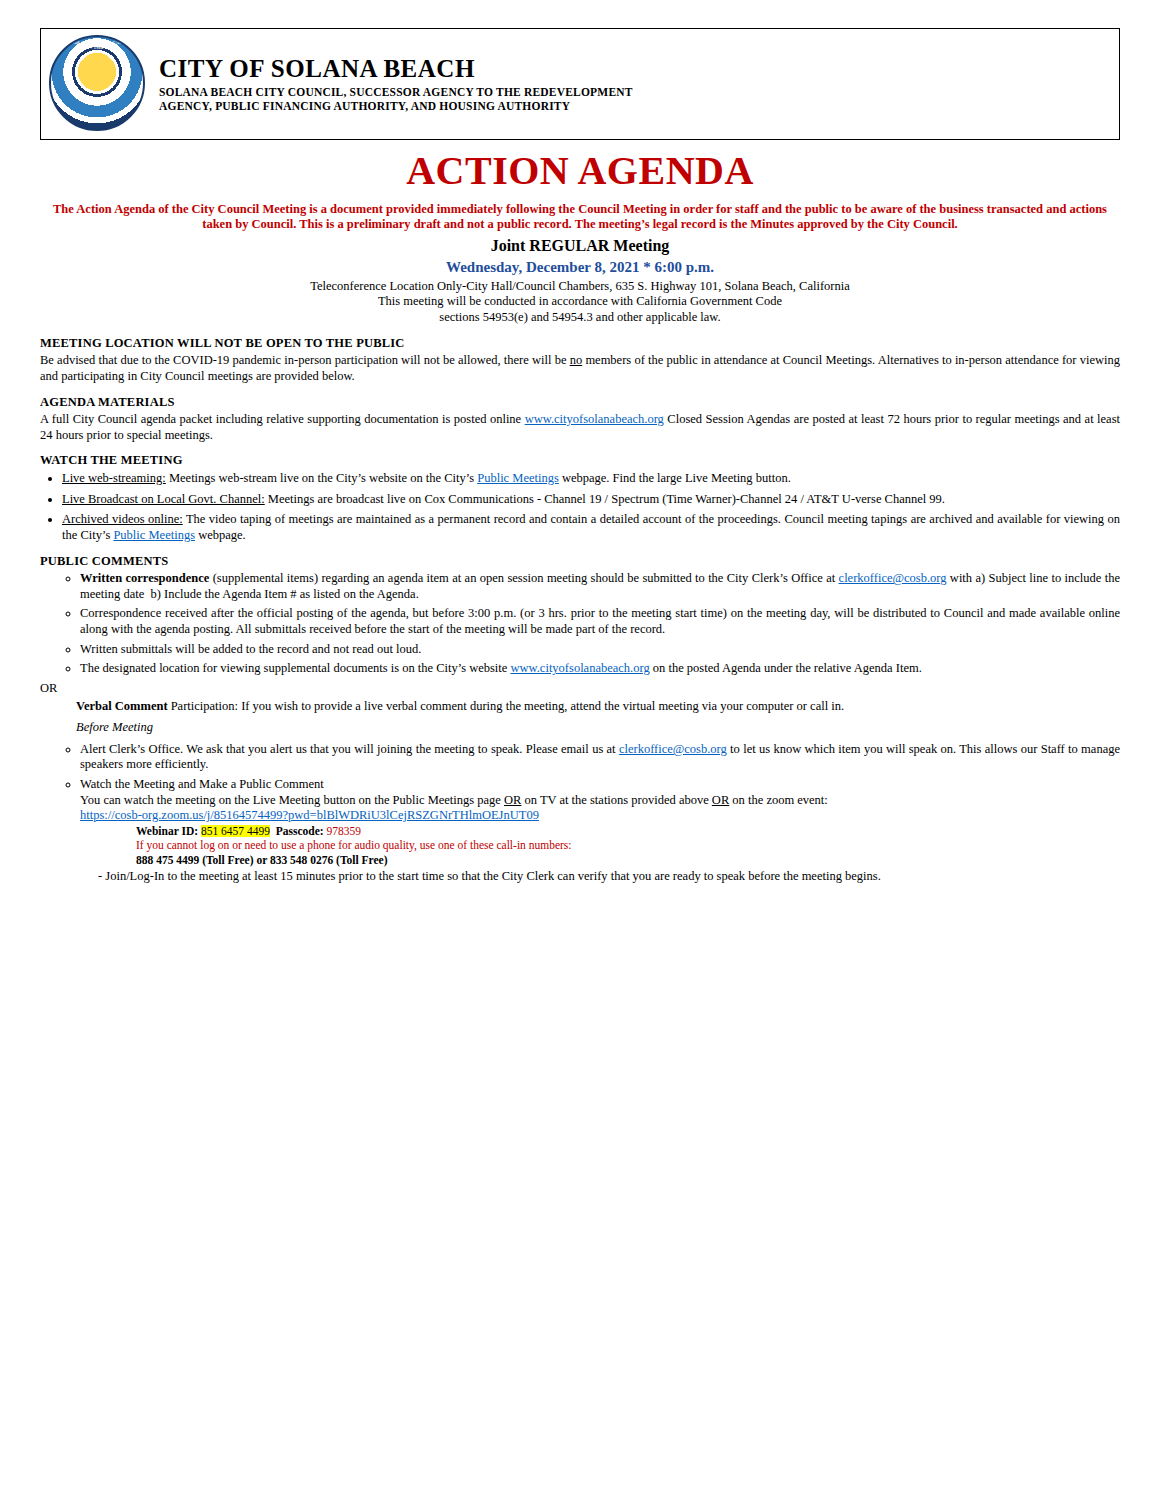CITY OF SOLANA BEACH
SOLANA BEACH CITY COUNCIL, SUCCESSOR AGENCY TO THE REDEVELOPMENT
AGENCY, PUBLIC FINANCING AUTHORITY, AND HOUSING AUTHORITY
ACTION AGENDA
The Action Agenda of the City Council Meeting is a document provided immediately following the Council Meeting in order for staff and the public to be aware of the business transacted and actions taken by Council. This is a preliminary draft and not a public record. The meeting’s legal record is the Minutes approved by the City Council.
Joint REGULAR Meeting
Wednesday, December 8, 2021 * 6:00 p.m.
Teleconference Location Only-City Hall/Council Chambers, 635 S. Highway 101, Solana Beach, California
This meeting will be conducted in accordance with California Government Code
sections 54953(e) and 54954.3 and other applicable law.
MEETING LOCATION WILL NOT BE OPEN TO THE PUBLIC
Be advised that due to the COVID-19 pandemic in-person participation will not be allowed, there will be no members of the public in attendance at Council Meetings. Alternatives to in-person attendance for viewing and participating in City Council meetings are provided below.
AGENDA MATERIALS
A full City Council agenda packet including relative supporting documentation is posted online www.cityofsolanabeach.org Closed Session Agendas are posted at least 72 hours prior to regular meetings and at least 24 hours prior to special meetings.
WATCH THE MEETING
Live web-streaming: Meetings web-stream live on the City’s website on the City’s Public Meetings webpage. Find the large Live Meeting button.
Live Broadcast on Local Govt. Channel: Meetings are broadcast live on Cox Communications - Channel 19 / Spectrum (Time Warner)-Channel 24 / AT&T U-verse Channel 99.
Archived videos online: The video taping of meetings are maintained as a permanent record and contain a detailed account of the proceedings. Council meeting tapings are archived and available for viewing on the City’s Public Meetings webpage.
PUBLIC COMMENTS
Written correspondence (supplemental items) regarding an agenda item at an open session meeting should be submitted to the City Clerk’s Office at clerkoffice@cosb.org with a) Subject line to include the meeting date b) Include the Agenda Item # as listed on the Agenda.
Correspondence received after the official posting of the agenda, but before 3:00 p.m. (or 3 hrs. prior to the meeting start time) on the meeting day, will be distributed to Council and made available online along with the agenda posting. All submittals received before the start of the meeting will be made part of the record.
Written submittals will be added to the record and not read out loud.
The designated location for viewing supplemental documents is on the City’s website www.cityofsolanabeach.org on the posted Agenda under the relative Agenda Item.
OR
Verbal Comment Participation: If you wish to provide a live verbal comment during the meeting, attend the virtual meeting via your computer or call in.
Before Meeting
Alert Clerk’s Office. We ask that you alert us that you will joining the meeting to speak. Please email us at clerkoffice@cosb.org to let us know which item you will speak on. This allows our Staff to manage speakers more efficiently.
Watch the Meeting and Make a Public Comment
You can watch the meeting on the Live Meeting button on the Public Meetings page OR on TV at the stations provided above OR on the zoom event:
https://cosb-org.zoom.us/j/85164574499?pwd=blBlWDRiU3lCejRSZGNrTHlmOEJnUT09
Webinar ID: 851 6457 4499 Passcode: 978359
If you cannot log on or need to use a phone for audio quality, use one of these call-in numbers:
888 475 4499 (Toll Free) or 833 548 0276 (Toll Free)
Join/Log-In to the meeting at least 15 minutes prior to the start time so that the City Clerk can verify that you are ready to speak before the meeting begins.